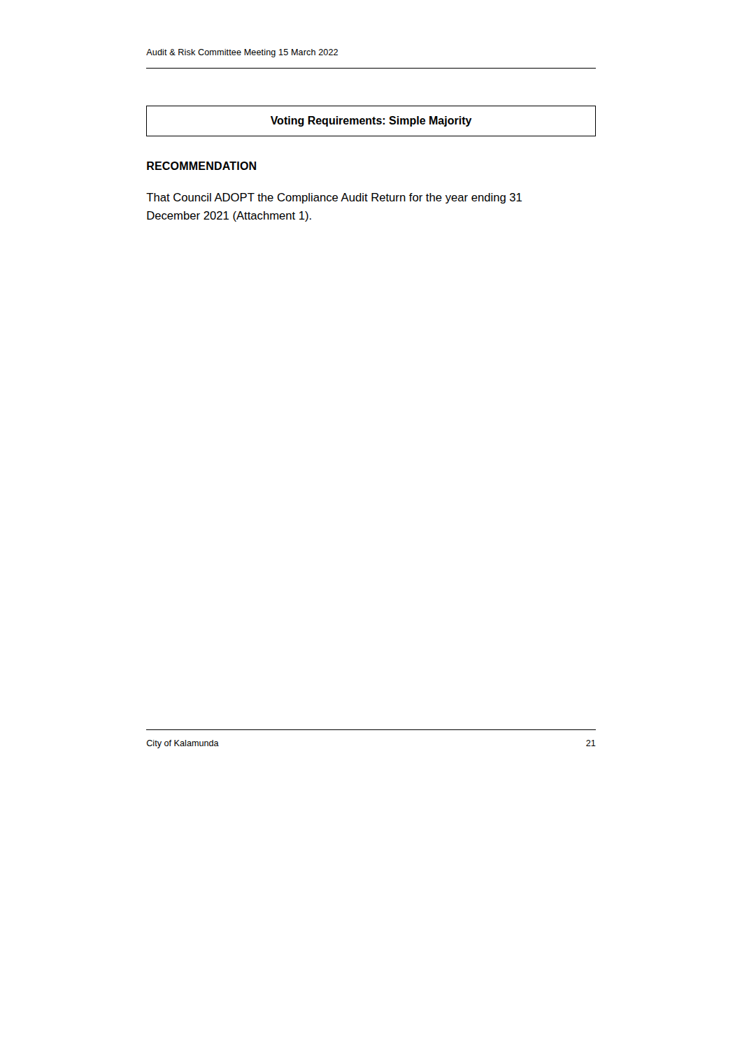Audit & Risk Committee Meeting 15 March 2022
Voting Requirements: Simple Majority
RECOMMENDATION
That Council ADOPT the Compliance Audit Return for the year ending 31 December 2021 (Attachment 1).
City of Kalamunda 21